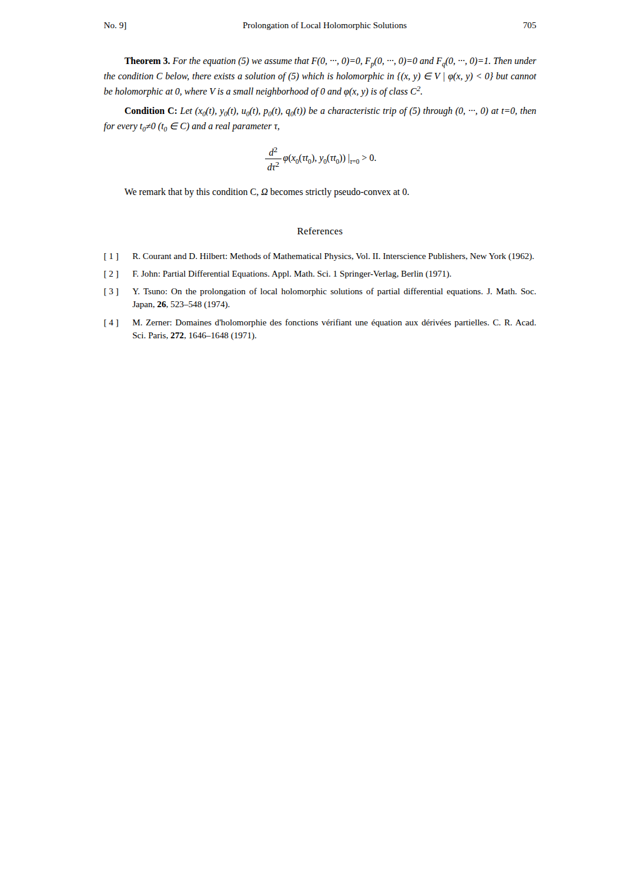No. 9] Prolongation of Local Holomorphic Solutions 705
Theorem 3. For the equation (5) we assume that F(0, ···, 0)=0, Fp(0, ···, 0)=0 and Fq(0, ···, 0)=1. Then under the condition C below, there exists a solution of (5) which is holomorphic in {(x, y) ∈ V | φ(x, y) < 0} but cannot be holomorphic at 0, where V is a small neighborhood of 0 and φ(x, y) is of class C2.
Condition C: Let (x0(t), y0(t), u0(t), p0(t), q0(t)) be a characteristic trip of (5) through (0, ···, 0) at t=0, then for every t0≠0 (t0 ∈ C) and a real parameter τ,
d2 dτ2 φ(x0(τt0), y0(τt0)) |τ=0 > 0.
We remark that by this condition C, Ω becomes strictly pseudo-convex at 0.
References
[ 1 ] R. Courant and D. Hilbert: Methods of Mathematical Physics, Vol. II. Interscience Publishers, New York (1962).
[ 2 ] F. John: Partial Differential Equations. Appl. Math. Sci. 1 Springer-Verlag, Berlin (1971).
[ 3 ] Y. Tsuno: On the prolongation of local holomorphic solutions of partial differential equations. J. Math. Soc. Japan, 26, 523–548 (1974).
[ 4 ] M. Zerner: Domaines d'holomorphie des fonctions vérifiant une équation aux dérivées partielles. C. R. Acad. Sci. Paris, 272, 1646–1648 (1971).